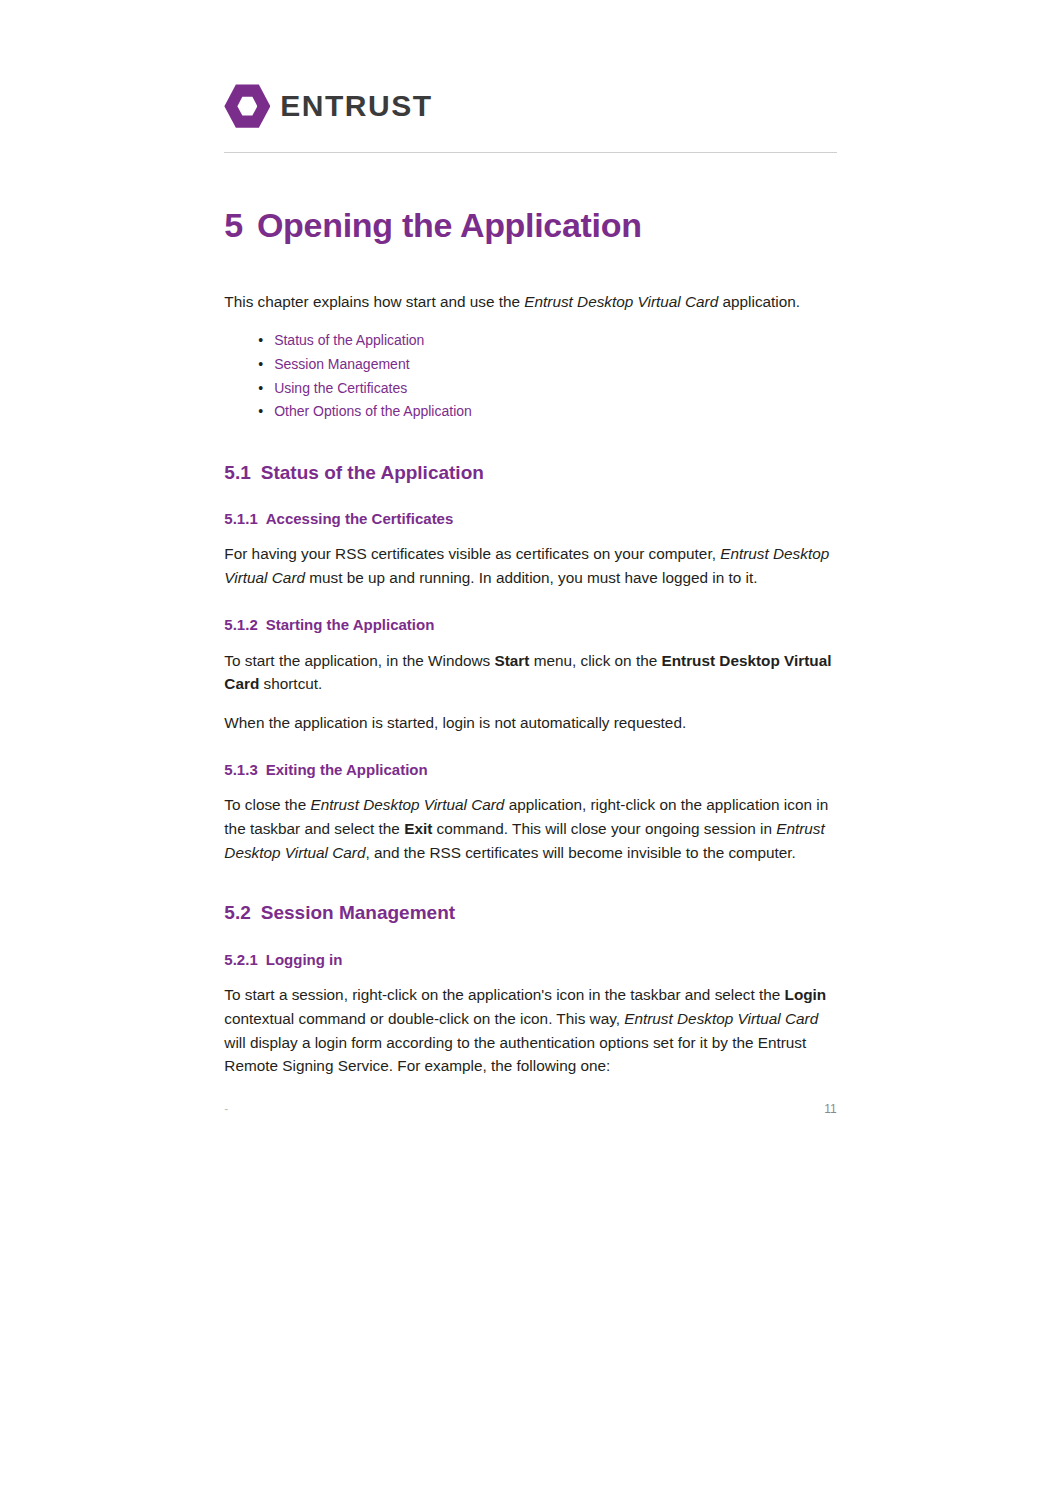ENTRUST
5 Opening the Application
This chapter explains how start and use the Entrust Desktop Virtual Card application.
Status of the Application
Session Management
Using the Certificates
Other Options of the Application
5.1 Status of the Application
5.1.1 Accessing the Certificates
For having your RSS certificates visible as certificates on your computer, Entrust Desktop Virtual Card must be up and running. In addition, you must have logged in to it.
5.1.2 Starting the Application
To start the application, in the Windows Start menu, click on the Entrust Desktop Virtual Card shortcut.
When the application is started, login is not automatically requested.
5.1.3 Exiting the Application
To close the Entrust Desktop Virtual Card application, right-click on the application icon in the taskbar and select the Exit command. This will close your ongoing session in Entrust Desktop Virtual Card, and the RSS certificates will become invisible to the computer.
5.2 Session Management
5.2.1 Logging in
To start a session, right-click on the application's icon in the taskbar and select the Login contextual command or double-click on the icon. This way, Entrust Desktop Virtual Card will display a login form according to the authentication options set for it by the Entrust Remote Signing Service. For example, the following one:
- 11